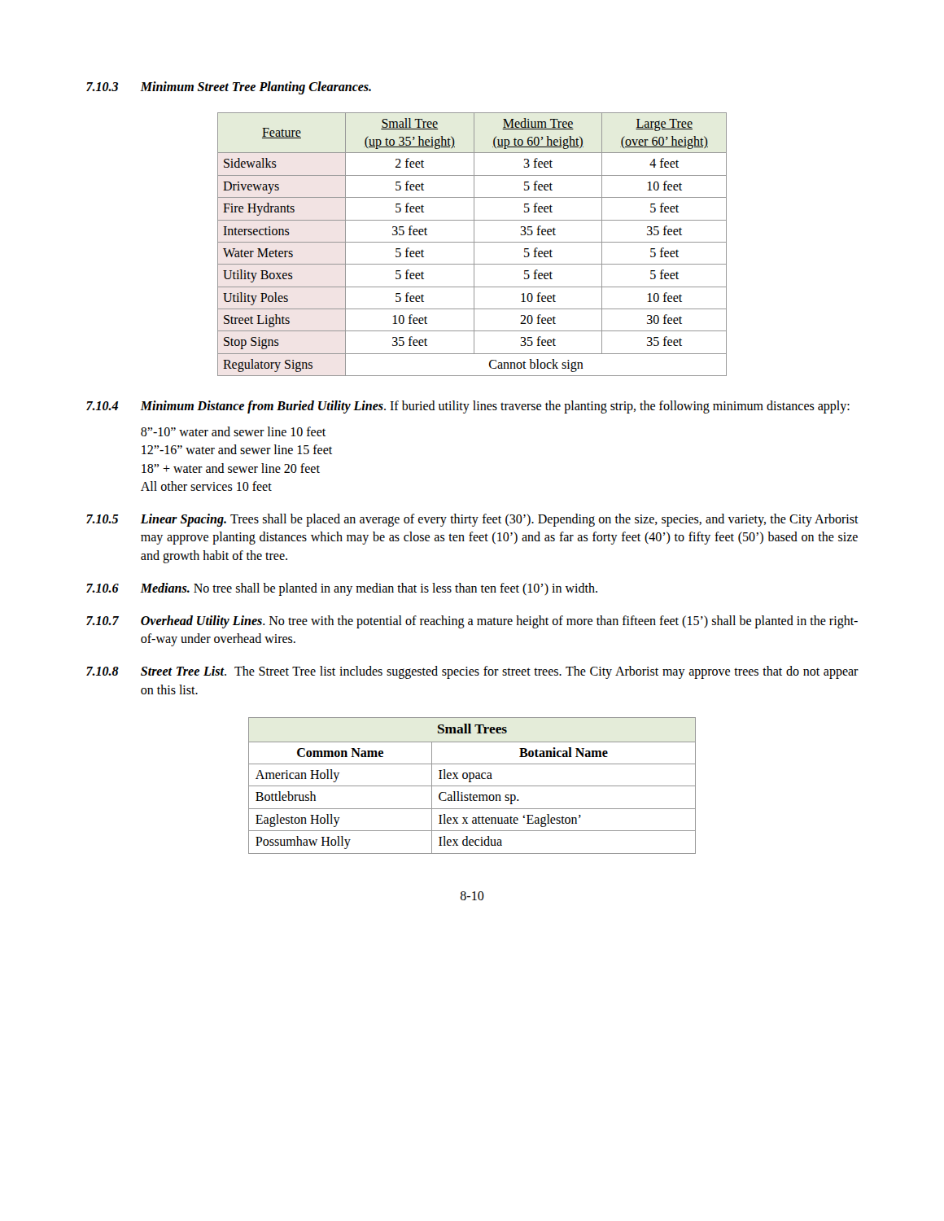7.10.3
Minimum Street Tree Planting Clearances.
| Feature | Small Tree (up to 35’ height) | Medium Tree (up to 60’ height) | Large Tree (over 60’ height) |
| --- | --- | --- | --- |
| Sidewalks | 2 feet | 3 feet | 4 feet |
| Driveways | 5 feet | 5 feet | 10 feet |
| Fire Hydrants | 5 feet | 5 feet | 5 feet |
| Intersections | 35 feet | 35 feet | 35 feet |
| Water Meters | 5 feet | 5 feet | 5 feet |
| Utility Boxes | 5 feet | 5 feet | 5 feet |
| Utility Poles | 5 feet | 10 feet | 10 feet |
| Street Lights | 10 feet | 20 feet | 30 feet |
| Stop Signs | 35 feet | 35 feet | 35 feet |
| Regulatory Signs | Cannot block sign |
7.10.4
Minimum Distance from Buried Utility Lines. If buried utility lines traverse the planting strip, the following minimum distances apply:
8”-10” water and sewer line 10 feet
12”-16” water and sewer line 15 feet
18” + water and sewer line 20 feet
All other services 10 feet
7.10.5
Linear Spacing. Trees shall be placed an average of every thirty feet (30’). Depending on the size, species, and variety, the City Arborist may approve planting distances which may be as close as ten feet (10’) and as far as forty feet (40’) to fifty feet (50’) based on the size and growth habit of the tree.
7.10.6
Medians. No tree shall be planted in any median that is less than ten feet (10’) in width.
7.10.7
Overhead Utility Lines. No tree with the potential of reaching a mature height of more than fifteen feet (15’) shall be planted in the right-of-way under overhead wires.
7.10.8
Street Tree List. The Street Tree list includes suggested species for street trees. The City Arborist may approve trees that do not appear on this list.
| Small Trees |
| --- |
| Common Name | Botanical Name |
| American Holly | Ilex opaca |
| Bottlebrush | Callistemon sp. |
| Eagleston Holly | Ilex x attenuate ‘Eagleston’ |
| Possumhaw Holly | Ilex decidua |
8-10